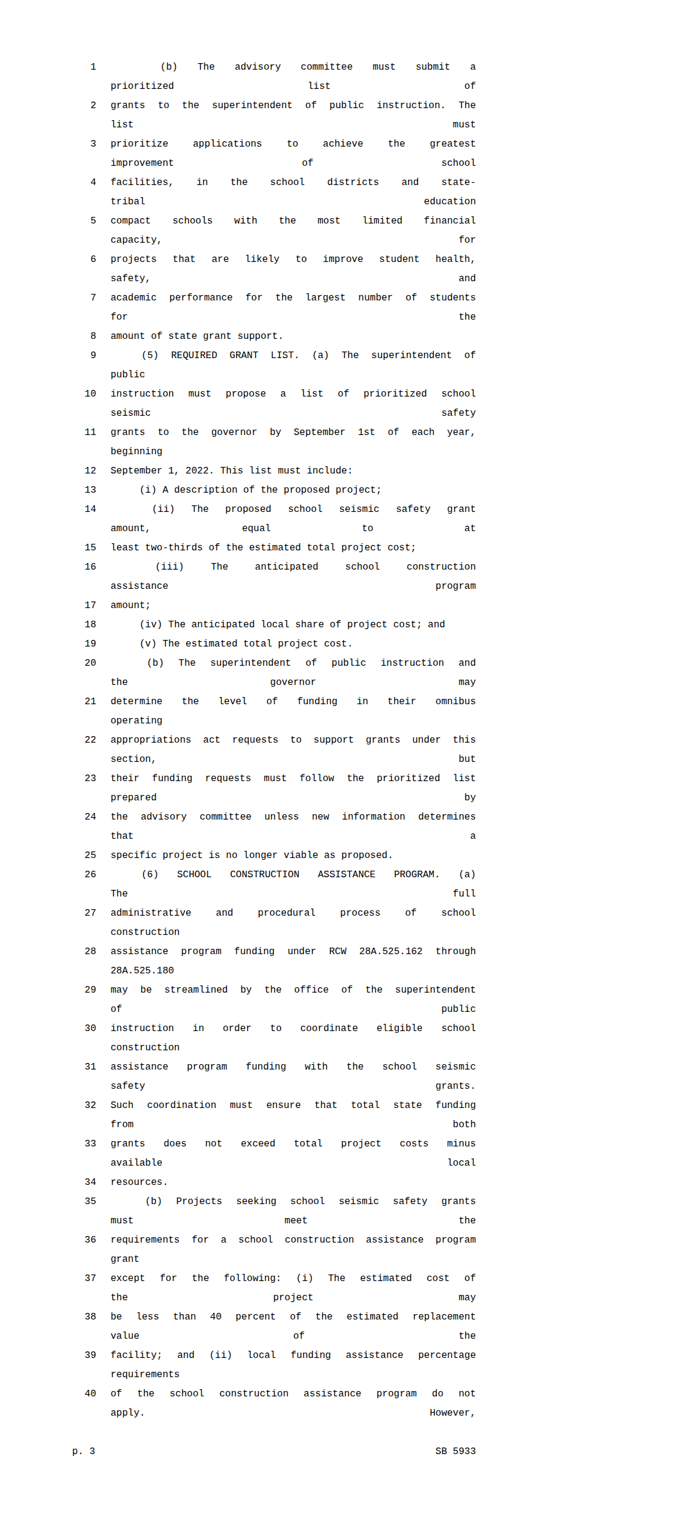1 (b) The advisory committee must submit a prioritized list of
2 grants to the superintendent of public instruction. The list must
3 prioritize applications to achieve the greatest improvement of school
4 facilities, in the school districts and state-tribal education
5 compact schools with the most limited financial capacity, for
6 projects that are likely to improve student health, safety, and
7 academic performance for the largest number of students for the
8 amount of state grant support.
9 (5) REQUIRED GRANT LIST. (a) The superintendent of public
10 instruction must propose a list of prioritized school seismic safety
11 grants to the governor by September 1st of each year, beginning
12 September 1, 2022. This list must include:
13 (i) A description of the proposed project;
14 (ii) The proposed school seismic safety grant amount, equal to at
15 least two-thirds of the estimated total project cost;
16 (iii) The anticipated school construction assistance program
17 amount;
18 (iv) The anticipated local share of project cost; and
19 (v) The estimated total project cost.
20 (b) The superintendent of public instruction and the governor may
21 determine the level of funding in their omnibus operating
22 appropriations act requests to support grants under this section, but
23 their funding requests must follow the prioritized list prepared by
24 the advisory committee unless new information determines that a
25 specific project is no longer viable as proposed.
26 (6) SCHOOL CONSTRUCTION ASSISTANCE PROGRAM. (a) The full
27 administrative and procedural process of school construction
28 assistance program funding under RCW 28A.525.162 through 28A.525.180
29 may be streamlined by the office of the superintendent of public
30 instruction in order to coordinate eligible school construction
31 assistance program funding with the school seismic safety grants.
32 Such coordination must ensure that total state funding from both
33 grants does not exceed total project costs minus available local
34 resources.
35 (b) Projects seeking school seismic safety grants must meet the
36 requirements for a school construction assistance program grant
37 except for the following: (i) The estimated cost of the project may
38 be less than 40 percent of the estimated replacement value of the
39 facility; and (ii) local funding assistance percentage requirements
40 of the school construction assistance program do not apply. However,
p. 3 SB 5933